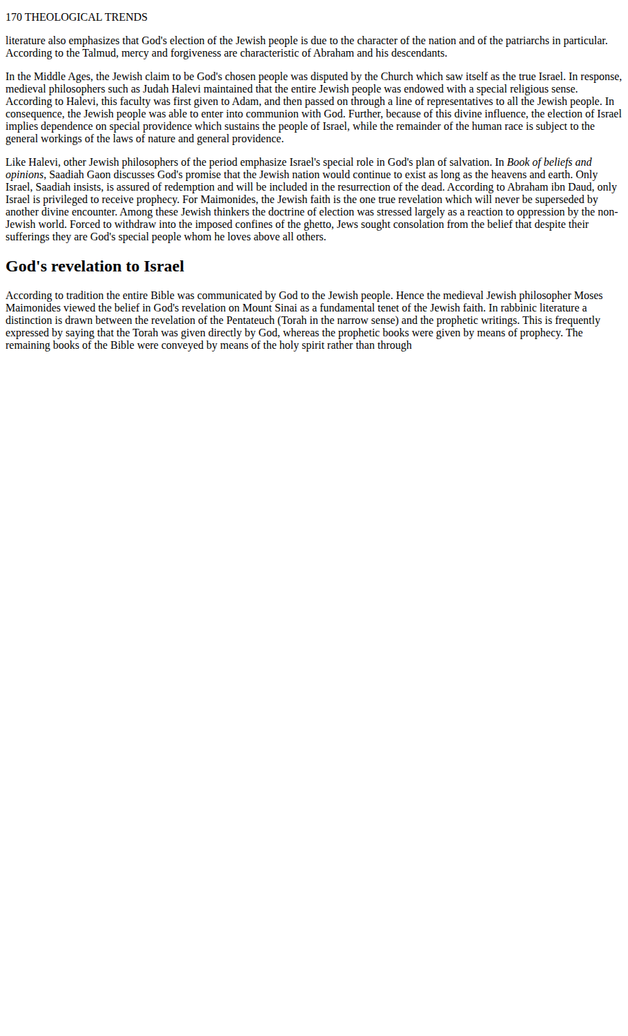170 THEOLOGICAL TRENDS
literature also emphasizes that God's election of the Jewish people is due to the character of the nation and of the patriarchs in particular. According to the Talmud, mercy and forgiveness are characteristic of Abraham and his descendants.
In the Middle Ages, the Jewish claim to be God's chosen people was disputed by the Church which saw itself as the true Israel. In response, medieval philosophers such as Judah Halevi maintained that the entire Jewish people was endowed with a special religious sense. According to Halevi, this faculty was first given to Adam, and then passed on through a line of representatives to all the Jewish people. In consequence, the Jewish people was able to enter into communion with God. Further, because of this divine influence, the election of Israel implies dependence on special providence which sustains the people of Israel, while the remainder of the human race is subject to the general workings of the laws of nature and general providence.
Like Halevi, other Jewish philosophers of the period emphasize Israel's special role in God's plan of salvation. In Book of beliefs and opinions, Saadiah Gaon discusses God's promise that the Jewish nation would continue to exist as long as the heavens and earth. Only Israel, Saadiah insists, is assured of redemption and will be included in the resurrection of the dead. According to Abraham ibn Daud, only Israel is privileged to receive prophecy. For Maimonides, the Jewish faith is the one true revelation which will never be superseded by another divine encounter. Among these Jewish thinkers the doctrine of election was stressed largely as a reaction to oppression by the non-Jewish world. Forced to withdraw into the imposed confines of the ghetto, Jews sought consolation from the belief that despite their sufferings they are God's special people whom he loves above all others.
God's revelation to Israel
According to tradition the entire Bible was communicated by God to the Jewish people. Hence the medieval Jewish philosopher Moses Maimonides viewed the belief in God's revelation on Mount Sinai as a fundamental tenet of the Jewish faith. In rabbinic literature a distinction is drawn between the revelation of the Pentateuch (Torah in the narrow sense) and the prophetic writings. This is frequently expressed by saying that the Torah was given directly by God, whereas the prophetic books were given by means of prophecy. The remaining books of the Bible were conveyed by means of the holy spirit rather than through